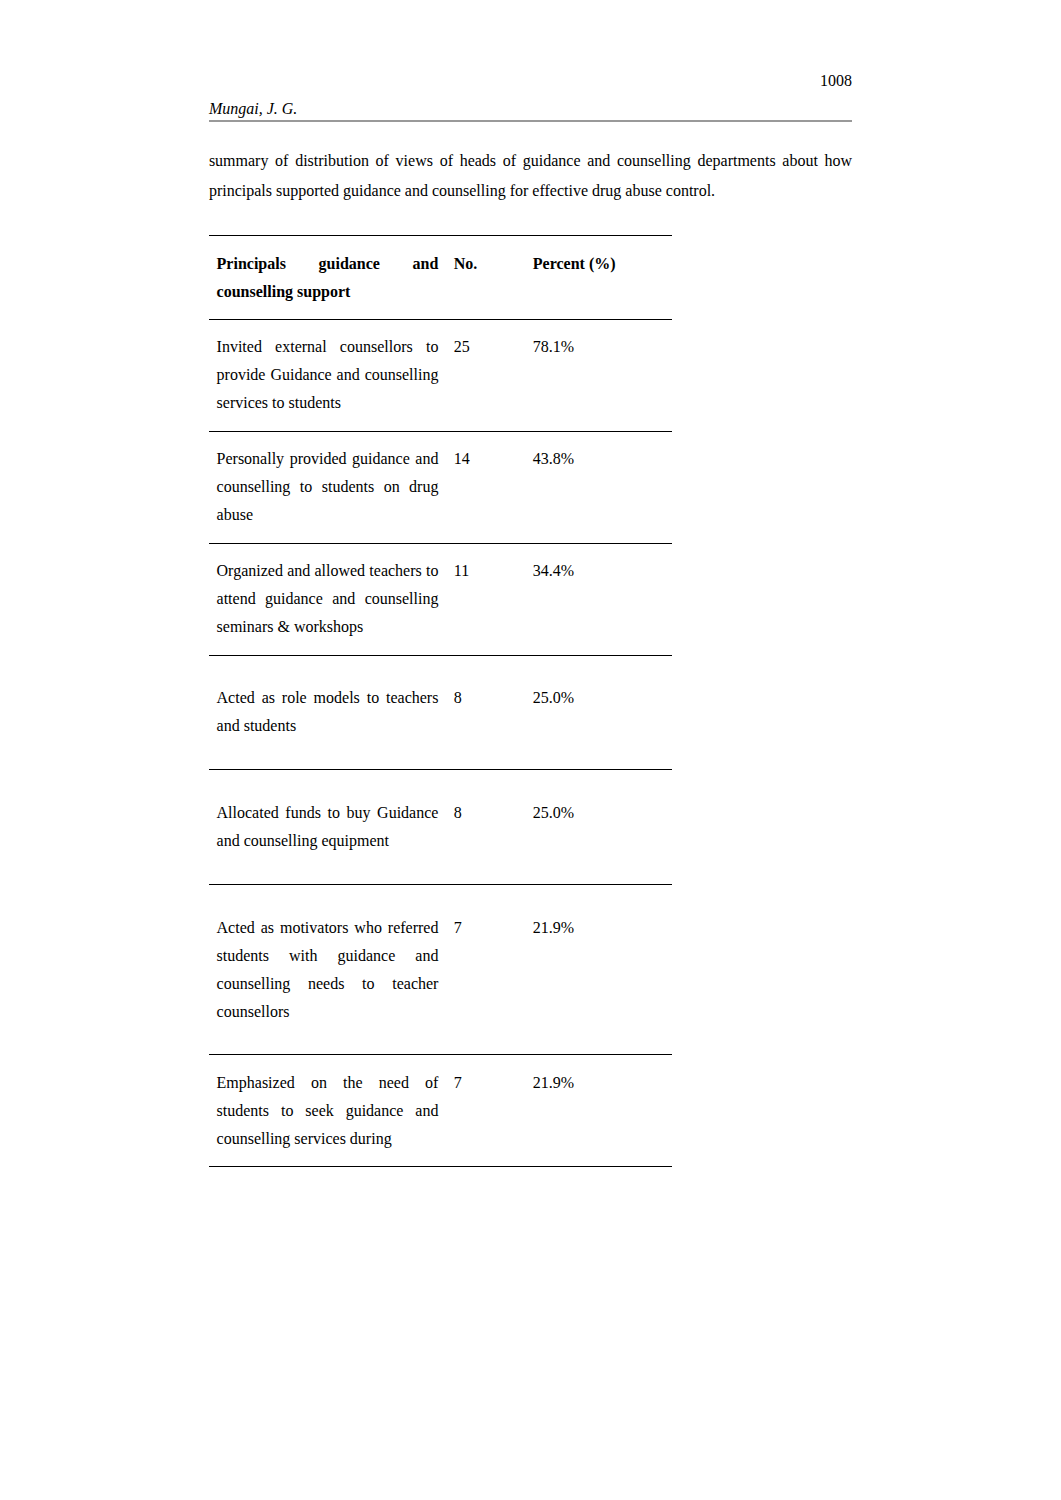1008
Mungai, J. G.
summary of distribution of views of heads of guidance and counselling departments about how principals supported guidance and counselling for effective drug abuse control.
| Principals guidance and counselling support | No. | Percent (%) |
| --- | --- | --- |
| Invited external counsellors to provide Guidance and counselling services to students | 25 | 78.1% |
| Personally provided guidance and counselling to students on drug abuse | 14 | 43.8% |
| Organized and allowed teachers to attend guidance and counselling seminars & workshops | 11 | 34.4% |
| Acted as role models to teachers and students | 8 | 25.0% |
| Allocated funds to buy Guidance and counselling equipment | 8 | 25.0% |
| Acted as motivators who referred students with guidance and counselling needs to teacher counsellors | 7 | 21.9% |
| Emphasized on the need of students to seek guidance and counselling services during | 7 | 21.9% |